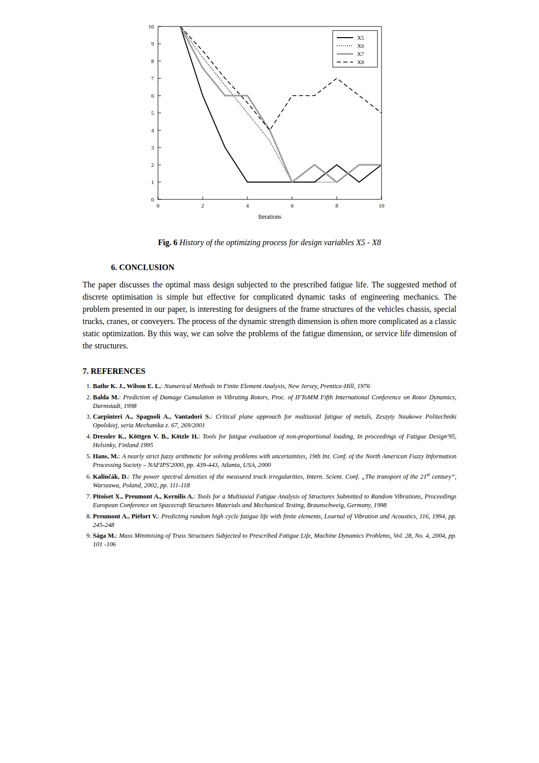0 1 2 3 4 5 6 7 8 9 10 0 2 4 6 8 10 Iterations X5 X6 X7 X8
Fig. 6 History of the optimizing process for design variables X5 - X8
6. CONCLUSION
The paper discusses the optimal mass design subjected to the prescribed fatigue life. The suggested method of discrete optimisation is simple but effective for complicated dynamic tasks of engineering mechanics. The problem presented in our paper, is interesting for designers of the frame structures of the vehicles chassis, special trucks, cranes, or conveyers. The process of the dynamic strength dimension is often more complicated as a classic static optimization. By this way, we can solve the problems of the fatigue dimension, or service life dimension of the structures.
7. REFERENCES
Bathe K. J., Wilson E. L.: Numerical Methods in Finite Element Analysis, New Jersey, Prentice-Hill, 1976
Balda M.: Prediction of Damage Cumulation in Vibrating Rotors, Proc. of IFToMM Fifth International Conference on Rotor Dynamics, Darmstadt, 1998
Carpinteri A., Spagnoli A., Vantadori S.: Critical plane approach for multiaxial fatigue of metals, Zeszyty Naukowe Politechniki Opolskiej, seria Mechanika z. 67, 269/2001
Dressler K., Köttgen V. B., Kötzle H.: Tools for fatigue evaluation of non-proportional loading, In proceedings of Fatigue Design'95, Helsinky, Finland 1995
Hans, M.: A nearly strict fuzzy arithmetic for solving problems with uncertainties, 19th Int. Conf. of the North American Fuzzy Information Processing Society – NAFIPS'2000, pp. 439-443, Atlanta, USA, 2000
Kalinčák, D.: The power spectral densities of the measured track irregularities, Intern. Scient. Conf. „The transport of the 21st century“, Warszawa, Poland, 2002, pp. 111-118
Pitoiset X., Preumont A., Kernilis A.: Tools for a Multiaxial Fatigue Analysis of Structures Submitted to Random Vibrations, Proceedings European Conference on Spacecraft Structures Materials and Mechanical Testing, Braunschweig, Germany, 1998
Preumont A., Piéfort V.: Predicting random high cycle fatigue life with finite elements, Lournal of Vibration and Acoustics, 116, 1994, pp. 245-248
Sága M.: Mass Minimising of Truss Structures Subjected to Prescribed Fatigue Life, Machine Dynamics Problems, Vol. 28, No. 4, 2004, pp. 101 -106